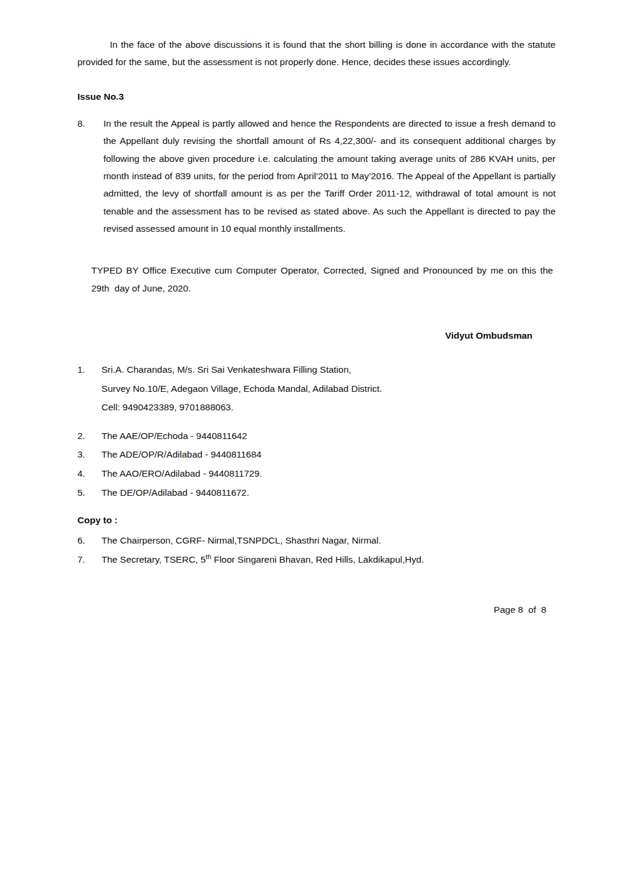In the face of the above discussions it is found that the short billing is done in accordance with the statute provided for the same, but the assessment is not properly done. Hence, decides these issues accordingly.
Issue No.3
8.
In the result the Appeal is partly allowed and hence the Respondents are directed to issue a fresh demand to the Appellant duly revising the shortfall amount of Rs 4,22,300/- and its consequent additional charges by following the above given procedure i.e. calculating the amount taking average units of 286 KVAH units, per month instead of 839 units, for the period from April’2011 to May’2016. The Appeal of the Appellant is partially admitted, the levy of shortfall amount is as per the Tariff Order 2011-12, withdrawal of total amount is not tenable and the assessment has to be revised as stated above. As such the Appellant is directed to pay the revised assessed amount in 10 equal monthly installments.
TYPED BY Office Executive cum Computer Operator, Corrected, Signed and Pronounced by me on this the 29th day of June, 2020.
Vidyut Ombudsman
1. Sri.A. Charandas, M/s. Sri Sai Venkateshwara Filling Station,
Survey No.10/E, Adegaon Village, Echoda Mandal, Adilabad District.
Cell: 9490423389, 9701888063.
2. The AAE/OP/Echoda - 9440811642
3. The ADE/OP/R/Adilabad - 9440811684
4. The AAO/ERO/Adilabad - 9440811729.
5. The DE/OP/Adilabad - 9440811672.
Copy to :
6. The Chairperson, CGRF- Nirmal,TSNPDCL, Shasthri Nagar, Nirmal.
7. The Secretary, TSERC, 5th Floor Singareni Bhavan, Red Hills, Lakdikapul,Hyd.
Page 8 of 8